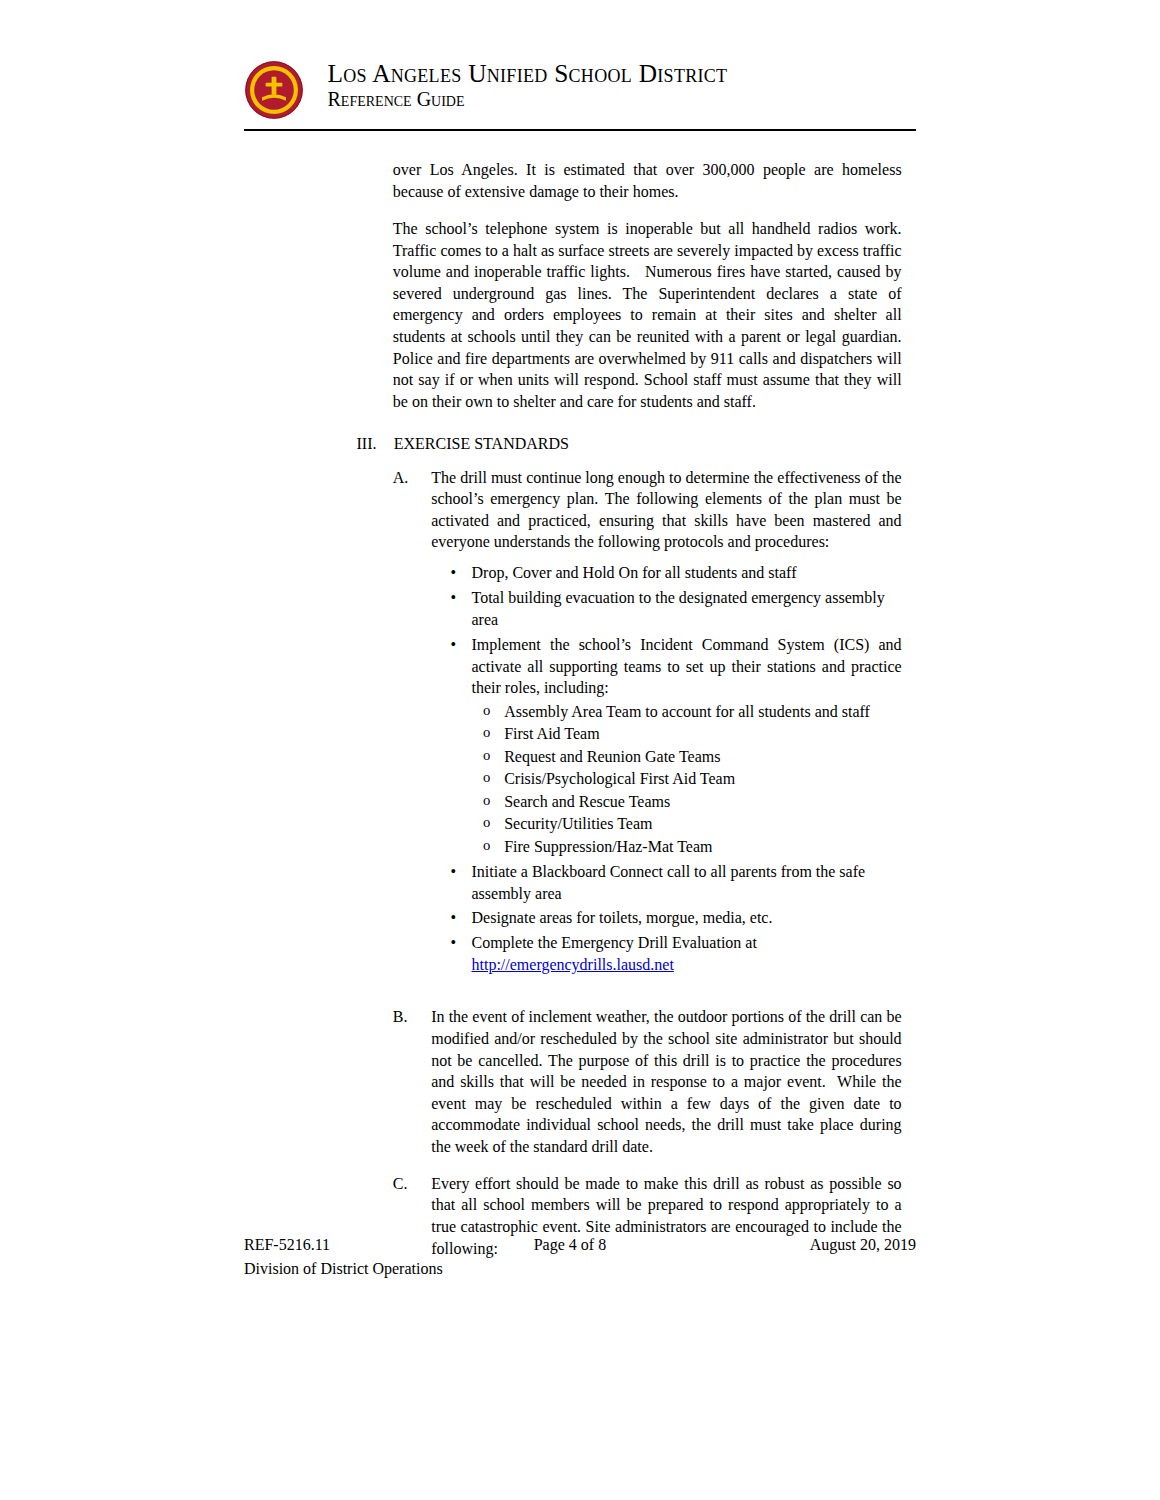Los Angeles Unified School District
Reference Guide
over Los Angeles. It is estimated that over 300,000 people are homeless because of extensive damage to their homes.
The school’s telephone system is inoperable but all handheld radios work. Traffic comes to a halt as surface streets are severely impacted by excess traffic volume and inoperable traffic lights. Numerous fires have started, caused by severed underground gas lines. The Superintendent declares a state of emergency and orders employees to remain at their sites and shelter all students at schools until they can be reunited with a parent or legal guardian. Police and fire departments are overwhelmed by 911 calls and dispatchers will not say if or when units will respond. School staff must assume that they will be on their own to shelter and care for students and staff.
III.
EXERCISE STANDARDS
A.
The drill must continue long enough to determine the effectiveness of the school’s emergency plan. The following elements of the plan must be activated and practiced, ensuring that skills have been mastered and everyone understands the following protocols and procedures:
Drop, Cover and Hold On for all students and staff
Total building evacuation to the designated emergency assembly area
Implement the school’s Incident Command System (ICS) and activate all supporting teams to set up their stations and practice their roles, including:
Assembly Area Team to account for all students and staff
First Aid Team
Request and Reunion Gate Teams
Crisis/Psychological First Aid Team
Search and Rescue Teams
Security/Utilities Team
Fire Suppression/Haz-Mat Team
Initiate a Blackboard Connect call to all parents from the safe assembly area
Designate areas for toilets, morgue, media, etc.
Complete the Emergency Drill Evaluation at http://emergencydrills.lausd.net
B.
In the event of inclement weather, the outdoor portions of the drill can be modified and/or rescheduled by the school site administrator but should not be cancelled. The purpose of this drill is to practice the procedures and skills that will be needed in response to a major event. While the event may be rescheduled within a few days of the given date to accommodate individual school needs, the drill must take place during the week of the standard drill date.
C.
Every effort should be made to make this drill as robust as possible so that all school members will be prepared to respond appropriately to a true catastrophic event. Site administrators are encouraged to include the following:
REF-5216.11
Page 4 of 8
August 20, 2019
Division of District Operations